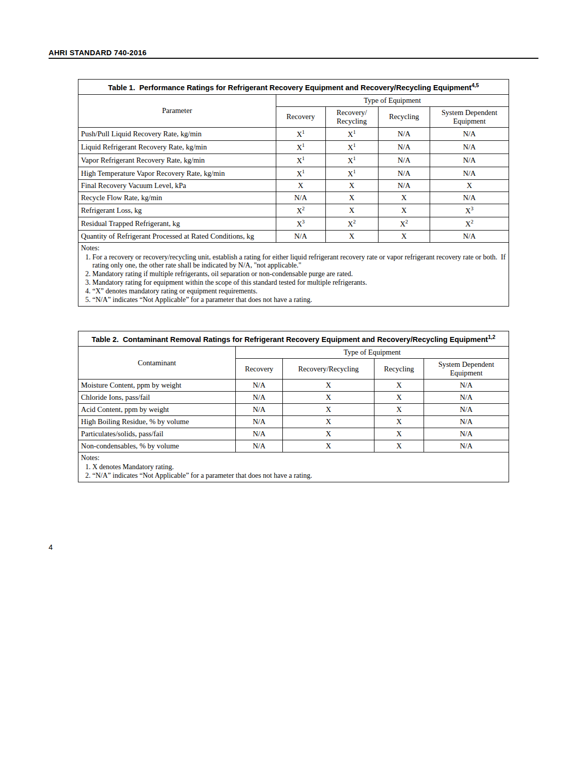AHRI STANDARD 740-2016
Table 1. Performance Ratings for Refrigerant Recovery Equipment and Recovery/Recycling Equipment 4,5
| Parameter | Type of Equipment |
| Recovery | Recovery/ Recycling | Recycling | System Dependent Equipment |
| Push/Pull Liquid Recovery Rate, kg/min | X 1 | X 1 | N/A | N/A |
| Liquid Refrigerant Recovery Rate, kg/min | X 1 | X 1 | N/A | N/A |
| Vapor Refrigerant Recovery Rate, kg/min | X 1 | X 1 | N/A | N/A |
| High Temperature Vapor Recovery Rate, kg/min | X 1 | X 1 | N/A | N/A |
| Final Recovery Vacuum Level, kPa | X | X | N/A | X |
| Recycle Flow Rate, kg/min | N/A | X | X | N/A |
| Refrigerant Loss, kg | X 2 | X | X | X 3 |
| Residual Trapped Refrigerant, kg | X 3 | X 2 | X 2 | X 2 |
| Quantity of Refrigerant Processed at Rated Conditions, kg | N/A | X | X | N/A |
| Notes: For a recovery or recovery/recycling unit, establish a rating for either liquid refrigerant recovery rate or vapor refrigerant recovery rate or both. If rating only one, the other rate shall be indicated by N/A, "not applicable." Mandatory rating if multiple refrigerants, oil separation or non-condensable purge are rated. Mandatory rating for equipment within the scope of this standard tested for multiple refrigerants. “X” denotes mandatory rating or equipment requirements. “N/A” indicates “Not Applicable” for a parameter that does not have a rating. |
Table 2. Contaminant Removal Ratings for Refrigerant Recovery Equipment and Recovery/Recycling Equipment 1,2
| Contaminant | Type of Equipment |
| Recovery | Recovery/Recycling | Recycling | System Dependent Equipment |
| Moisture Content, ppm by weight | N/A | X | X | N/A |
| Chloride Ions, pass/fail | N/A | X | X | N/A |
| Acid Content, ppm by weight | N/A | X | X | N/A |
| High Boiling Residue, % by volume | N/A | X | X | N/A |
| Particulates/solids, pass/fail | N/A | X | X | N/A |
| Non-condensables, % by volume | N/A | X | X | N/A |
| Notes: X denotes Mandatory rating. “N/A” indicates “Not Applicable” for a parameter that does not have a rating. |
4